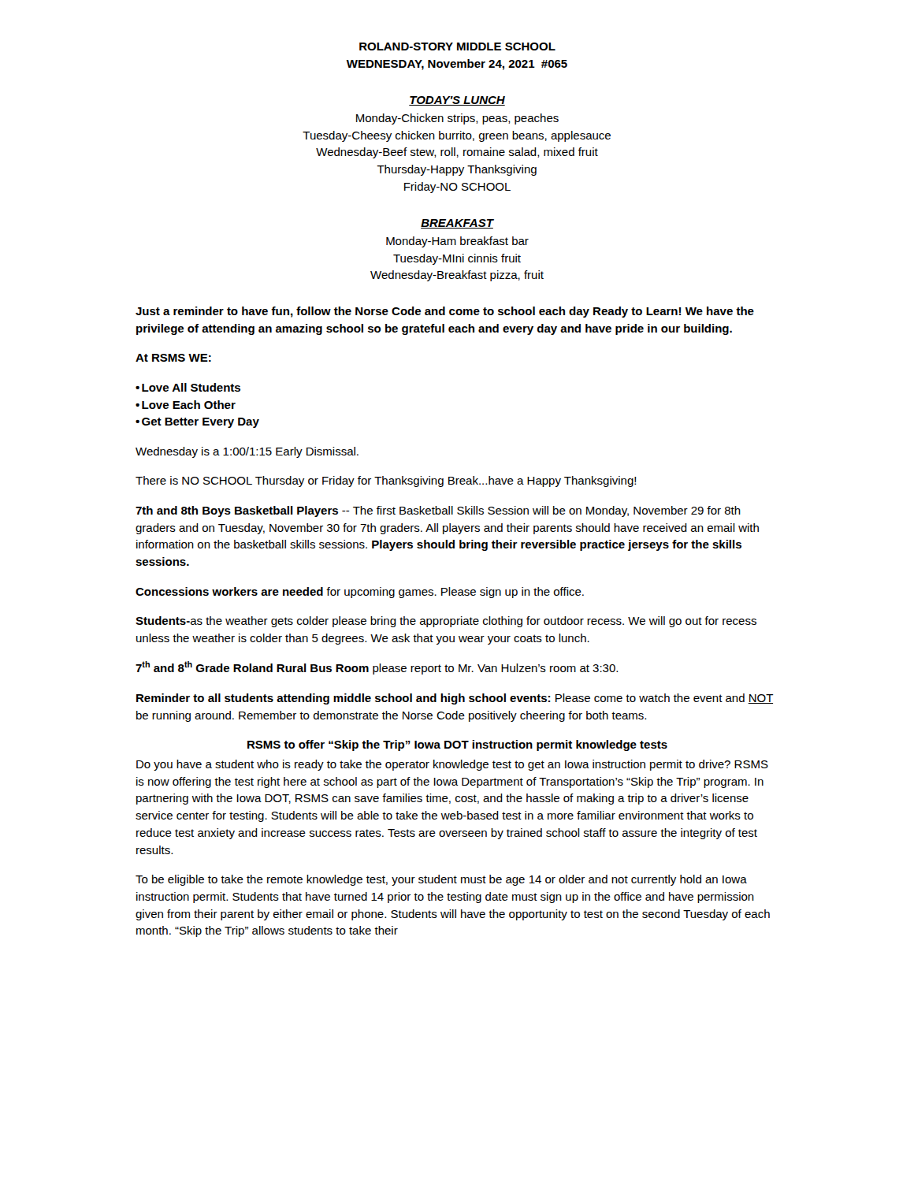ROLAND-STORY MIDDLE SCHOOL
WEDNESDAY, November 24, 2021 #065
TODAY'S LUNCH
Monday-Chicken strips, peas, peaches
Tuesday-Cheesy chicken burrito, green beans, applesauce
Wednesday-Beef stew, roll, romaine salad, mixed fruit
Thursday-Happy Thanksgiving
Friday-NO SCHOOL
BREAKFAST
Monday-Ham breakfast bar
Tuesday-MIni cinnis fruit
Wednesday-Breakfast pizza, fruit
Just a reminder to have fun, follow the Norse Code and come to school each day Ready to Learn! We have the privilege of attending an amazing school so be grateful each and every day and have pride in our building.
At RSMS WE:
Love All Students
Love Each Other
Get Better Every Day
Wednesday is a 1:00/1:15 Early Dismissal.
There is NO SCHOOL Thursday or Friday for Thanksgiving Break...have a Happy Thanksgiving!
7th and 8th Boys Basketball Players -- The first Basketball Skills Session will be on Monday, November 29 for 8th graders and on Tuesday, November 30 for 7th graders. All players and their parents should have received an email with information on the basketball skills sessions. Players should bring their reversible practice jerseys for the skills sessions.
Concessions workers are needed for upcoming games. Please sign up in the office.
Students-as the weather gets colder please bring the appropriate clothing for outdoor recess. We will go out for recess unless the weather is colder than 5 degrees. We ask that you wear your coats to lunch.
7th and 8th Grade Roland Rural Bus Room please report to Mr. Van Hulzen’s room at 3:30.
Reminder to all students attending middle school and high school events: Please come to watch the event and NOT be running around. Remember to demonstrate the Norse Code positively cheering for both teams.
RSMS to offer “Skip the Trip” Iowa DOT instruction permit knowledge tests
Do you have a student who is ready to take the operator knowledge test to get an Iowa instruction permit to drive? RSMS is now offering the test right here at school as part of the Iowa Department of Transportation’s “Skip the Trip” program. In partnering with the Iowa DOT, RSMS can save families time, cost, and the hassle of making a trip to a driver’s license service center for testing. Students will be able to take the web-based test in a more familiar environment that works to reduce test anxiety and increase success rates. Tests are overseen by trained school staff to assure the integrity of test results.
To be eligible to take the remote knowledge test, your student must be age 14 or older and not currently hold an Iowa instruction permit. Students that have turned 14 prior to the testing date must sign up in the office and have permission given from their parent by either email or phone. Students will have the opportunity to test on the second Tuesday of each month. “Skip the Trip” allows students to take their